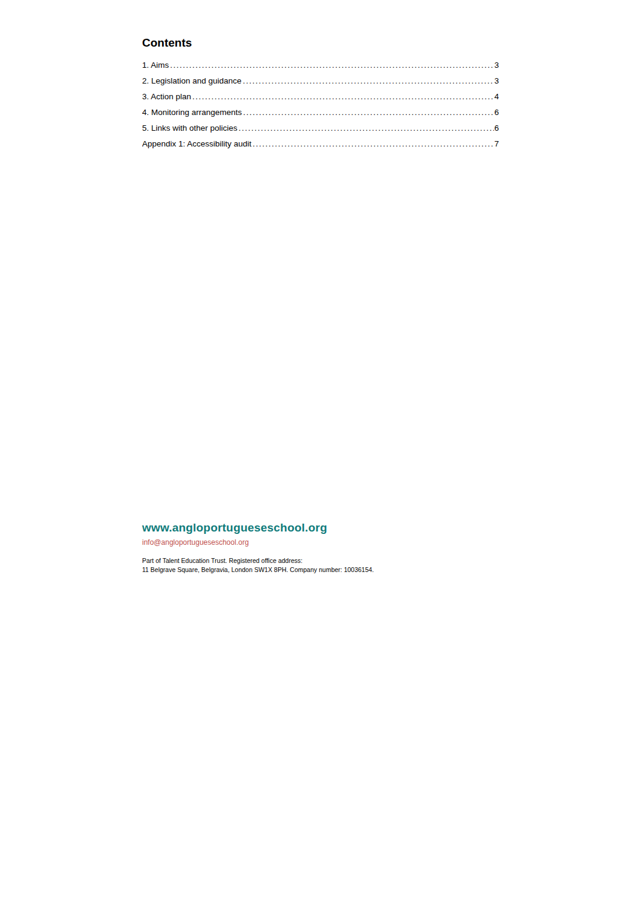Contents
1. Aims ........................................................................................................................... 3
2. Legislation and guidance ......................................................................................................... 3
3. Action plan .............................................................................................................................. 4
4. Monitoring arrangements ......................................................................................................... 6
5. Links with other policies ........................................................................................................... 6
Appendix 1: Accessibility audit ..................................................................................................... 7
www.angloportugueseschool.org
info@angloportugueseschool.org
Part of Talent Education Trust. Registered office address:
11 Belgrave Square, Belgravia, London SW1X 8PH. Company number: 10036154.